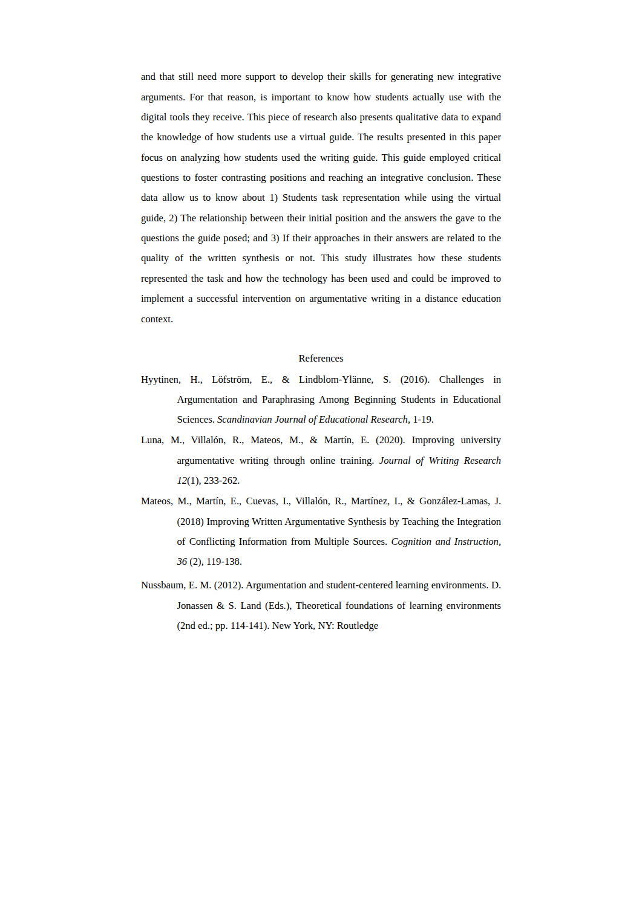and that still need more support to develop their skills for generating new integrative arguments. For that reason, is important to know how students actually use with the digital tools they receive. This piece of research also presents qualitative data to expand the knowledge of how students use a virtual guide. The results presented in this paper focus on analyzing how students used the writing guide. This guide employed critical questions to foster contrasting positions and reaching an integrative conclusion. These data allow us to know about 1) Students task representation while using the virtual guide, 2) The relationship between their initial position and the answers the gave to the questions the guide posed; and 3) If their approaches in their answers are related to the quality of the written synthesis or not. This study illustrates how these students represented the task and how the technology has been used and could be improved to implement a successful intervention on argumentative writing in a distance education context.
References
Hyytinen, H., Löfström, E., & Lindblom-Ylänne, S. (2016). Challenges in Argumentation and Paraphrasing Among Beginning Students in Educational Sciences. Scandinavian Journal of Educational Research, 1-19.
Luna, M., Villalón, R., Mateos, M., & Martín, E. (2020). Improving university argumentative writing through online training. Journal of Writing Research 12(1), 233-262.
Mateos, M., Martín, E., Cuevas, I., Villalón, R., Martínez, I., & González-Lamas, J. (2018) Improving Written Argumentative Synthesis by Teaching the Integration of Conflicting Information from Multiple Sources. Cognition and Instruction, 36 (2), 119-138.
Nussbaum, E. M. (2012). Argumentation and student-centered learning environments. D. Jonassen & S. Land (Eds.), Theoretical foundations of learning environments (2nd ed.; pp. 114-141). New York, NY: Routledge